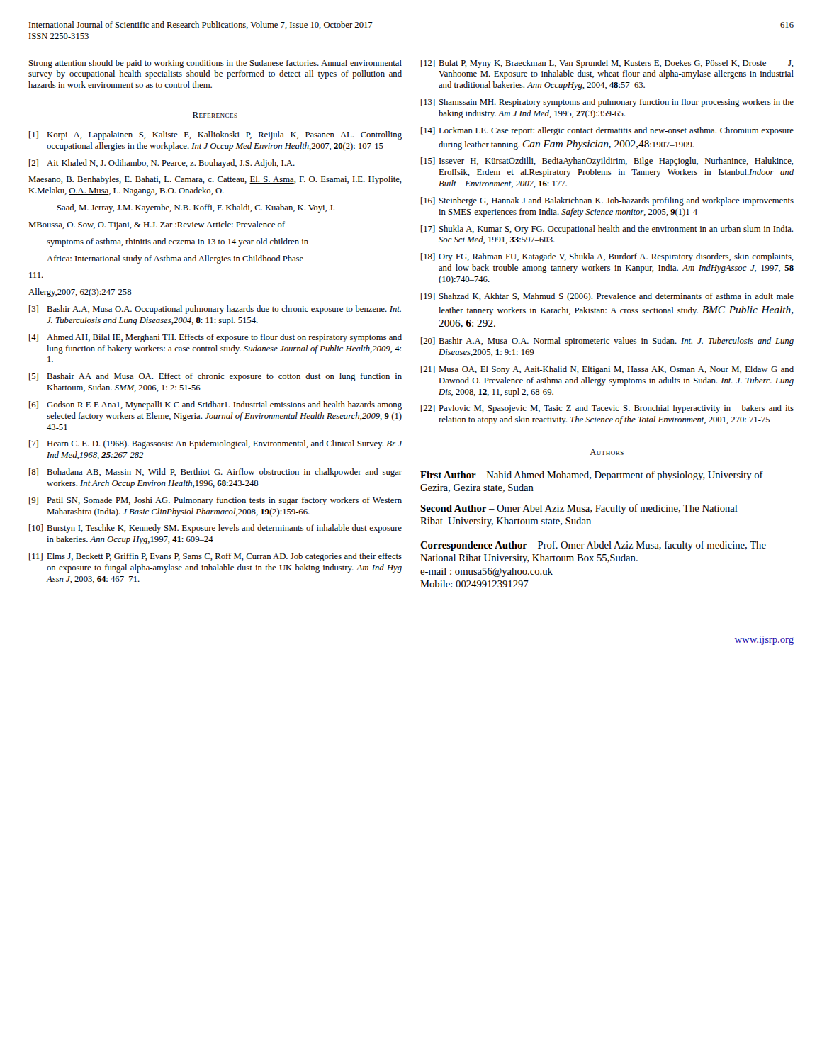International Journal of Scientific and Research Publications, Volume 7, Issue 10, October 2017
ISSN 2250-3153
616
Strong attention should be paid to working conditions in the Sudanese factories. Annual environmental survey by occupational health specialists should be performed to detect all types of pollution and hazards in work environment so as to control them.
References
Korpi A, Lappalainen S, Kaliste E, Kalliokoski P, Reijula K, Pasanen AL. Controlling occupational allergies in the workplace. Int J Occup Med Environ Health,2007, 20(2): 107-15
Ait-Khaled N, J. Odihambo, N. Pearce, z. Bouhayad, J.S. Adjoh, I.A.
Maesano, B. Benhabyles, E. Bahati, L. Camara, c. Catteau, El. S. Asma, F. O. Esamai, I.E. Hypolite, K.Melaku, O.A. Musa, L. Naganga, B.O. Onadeko, O.
Saad, M. Jerray, J.M. Kayembe, N.B. Koffi, F. Khaldi, C. Kuaban, K. Voyi, J.
MBoussa, O. Sow, O. Tijani, & H.J. Zar :Review Article: Prevalence of
symptoms of asthma, rhinitis and eczema in 13 to 14 year old children in
Africa: International study of Asthma and Allergies in Childhood Phase
111.
Allergy,2007, 62(3):247-258
Bashir A.A, Musa O.A. Occupational pulmonary hazards due to chronic exposure to benzene. Int. J. Tuberculosis and Lung Diseases,2004, 8: 11: supl. 5154.
Ahmed AH, Bilal IE, Merghani TH. Effects of exposure to flour dust on respiratory symptoms and lung function of bakery workers: a case control study. Sudanese Journal of Public Health,2009, 4: 1.
Bashair AA and Musa OA. Effect of chronic exposure to cotton dust on lung function in Khartoum, Sudan. SMM, 2006, 1: 2: 51-56
Godson R E E Ana1, Mynepalli K C and Sridhar1. Industrial emissions and health hazards among selected factory workers at Eleme, Nigeria. Journal of Environmental Health Research,2009, 9 (1) 43-51
Hearn C. E. D. (1968). Bagassosis: An Epidemiological, Environmental, and Clinical Survey. Br J Ind Med,1968, 25:267-282
Bohadana AB, Massin N, Wild P, Berthiot G. Airflow obstruction in chalkpowder and sugar workers. Int Arch Occup Environ Health, 1996, 68:243-248
Patil SN, Somade PM, Joshi AG. Pulmonary function tests in sugar factory workers of Western Maharashtra (India). J Basic ClinPhysiol Pharmacol, 2008, 19(2):159-66.
Burstyn I, Teschke K, Kennedy SM. Exposure levels and determinants of inhalable dust exposure in bakeries. Ann Occup Hyg, 1997, 41: 609–24
Elms J, Beckett P, Griffin P, Evans P, Sams C, Roff M, Curran AD. Job categories and their effects on exposure to fungal alpha-amylase and inhalable dust in the UK baking industry. Am Ind Hyg Assn J, 2003, 64: 467–71.
Bulat P, Myny K, Braeckman L, Van Sprundel M, Kusters E, Doekes G, Pössel K, Droste J, Vanhoome M. Exposure to inhalable dust, wheat flour and alpha-amylase allergens in industrial and traditional bakeries. Ann OccupHyg, 2004, 48:57–63.
Shamssain MH. Respiratory symptoms and pulmonary function in flour processing workers in the baking industry. Am J Ind Med, 1995, 27(3):359-65.
Lockman LE. Case report: allergic contact dermatitis and new-onset asthma. Chromium exposure during leather tanning. Can Fam Physician, 2002,48:1907–1909.
Issever H, KürsatÖzdilli, BediaAyhanÖzyildirim, Bilge Hapçioglu, Nurhanince, Halukince, ErolIsik, Erdem et al.Respiratory Problems in Tannery Workers in Istanbul.Indoor and Built Environment, 2007, 16: 177.
Steinberge G, Hannak J and Balakrichnan K. Job-hazards profiling and workplace improvements in SMES-experiences from India. Safety Science monitor, 2005, 9(1)1-4
Shukla A, Kumar S, Ory FG. Occupational health and the environment in an urban slum in India. Soc Sci Med, 1991, 33:597–603.
Ory FG, Rahman FU, Katagade V, Shukla A, Burdorf A. Respiratory disorders, skin complaints, and low-back trouble among tannery workers in Kanpur, India. Am IndHygAssoc J, 1997, 58 (10):740–746.
Shahzad K, Akhtar S, Mahmud S (2006). Prevalence and determinants of asthma in adult male leather tannery workers in Karachi, Pakistan: A cross sectional study. BMC Public Health, 2006, 6: 292.
Bashir A.A, Musa O.A. Normal spirometeric values in Sudan. Int. J. Tuberculosis and Lung Diseases, 2005, 1: 9:1: 169
Musa OA, El Sony A, Aait-Khalid N, Eltigani M, Hassa AK, Osman A, Nour M, Eldaw G and Dawood O. Prevalence of asthma and allergy symptoms in adults in Sudan. Int. J. Tuberc. Lung Dis, 2008, 12, 11, supl 2, 68-69.
Pavlovic M, Spasojevic M, Tasic Z and Tacevic S. Bronchial hyperactivity in bakers and its relation to atopy and skin reactivity. The Science of the Total Environment, 2001, 270: 71-75
Authors
First Author – Nahid Ahmed Mohamed, Department of physiology, University of Gezira, Gezira state, Sudan
Second Author – Omer Abel Aziz Musa, Faculty of medicine, The National Ribat University, Khartoum state, Sudan
Correspondence Author – Prof. Omer Abdel Aziz Musa, faculty of medicine, The National Ribat University, Khartoum Box 55,Sudan.
e-mail : omusa56@yahoo.co.uk
Mobile: 00249912391297
www.ijsrp.org